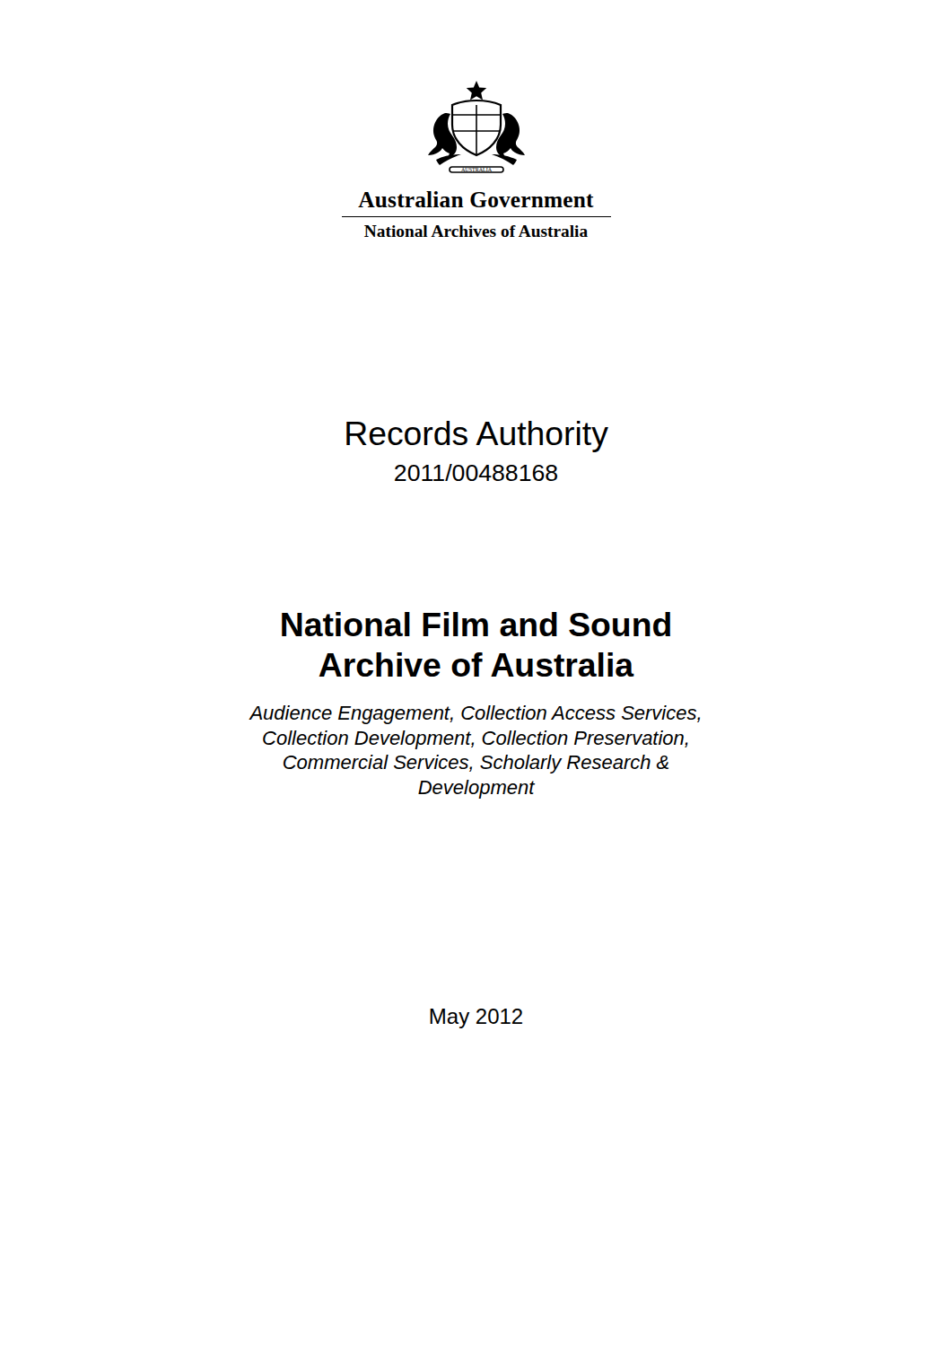AUSTRALIA
Australian Government
National Archives of Australia
Records Authority
2011/00488168
National Film and Sound
Archive of Australia
Audience Engagement, Collection Access Services,
Collection Development, Collection Preservation,
Commercial Services, Scholarly Research &
Development
May 2012